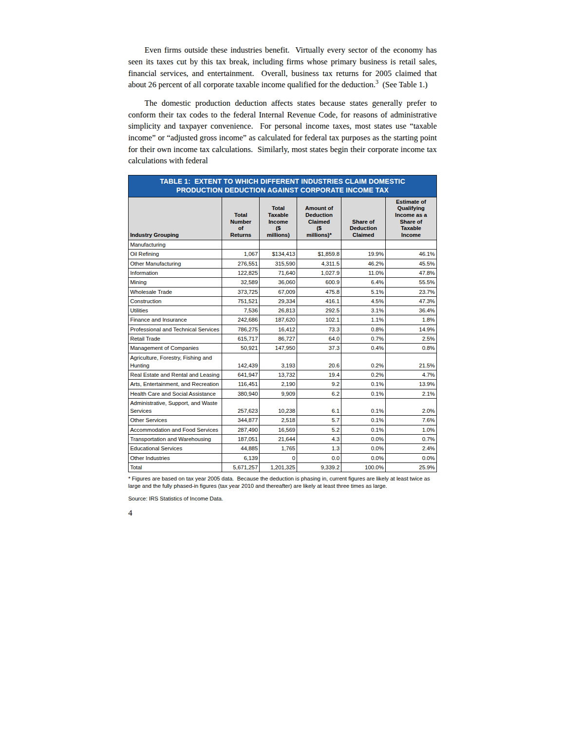Even firms outside these industries benefit. Virtually every sector of the economy has seen its taxes cut by this tax break, including firms whose primary business is retail sales, financial services, and entertainment. Overall, business tax returns for 2005 claimed that about 26 percent of all corporate taxable income qualified for the deduction.3 (See Table 1.)
The domestic production deduction affects states because states generally prefer to conform their tax codes to the federal Internal Revenue Code, for reasons of administrative simplicity and taxpayer convenience. For personal income taxes, most states use “taxable income” or “adjusted gross income” as calculated for federal tax purposes as the starting point for their own income tax calculations. Similarly, most states begin their corporate income tax calculations with federal
TABLE 1: EXTENT TO WHICH DIFFERENT INDUSTRIES CLAIM DOMESTIC PRODUCTION DEDUCTION AGAINST CORPORATE INCOME TAX
| Industry Grouping | Total Number of Returns | Total Taxable Income ($ millions) | Amount of Deduction Claimed ($ millions)* | Share of Deduction Claimed | Estimate of Qualifying Income as a Share of Taxable Income |
| --- | --- | --- | --- | --- | --- |
| Manufacturing | | | | | |
| Oil Refining | 1,067 | $134,413 | $1,859.8 | 19.9% | 46.1% |
| Other Manufacturing | 276,551 | 315,590 | 4,311.5 | 46.2% | 45.5% |
| Information | 122,825 | 71,640 | 1,027.9 | 11.0% | 47.8% |
| Mining | 32,589 | 36,060 | 600.9 | 6.4% | 55.5% |
| Wholesale Trade | 373,725 | 67,009 | 475.8 | 5.1% | 23.7% |
| Construction | 751,521 | 29,334 | 416.1 | 4.5% | 47.3% |
| Utilities | 7,536 | 26,813 | 292.5 | 3.1% | 36.4% |
| Finance and Insurance | 242,686 | 187,620 | 102.1 | 1.1% | 1.8% |
| Professional and Technical Services | 786,275 | 16,412 | 73.3 | 0.8% | 14.9% |
| Retail Trade | 615,717 | 86,727 | 64.0 | 0.7% | 2.5% |
| Management of Companies | 50,921 | 147,950 | 37.3 | 0.4% | 0.8% |
| Agriculture, Forestry, Fishing and Hunting | 142,439 | 3,193 | 20.6 | 0.2% | 21.5% |
| Real Estate and Rental and Leasing | 641,947 | 13,732 | 19.4 | 0.2% | 4.7% |
| Arts, Entertainment, and Recreation | 116,451 | 2,190 | 9.2 | 0.1% | 13.9% |
| Health Care and Social Assistance | 380,940 | 9,909 | 6.2 | 0.1% | 2.1% |
| Administrative, Support, and Waste Services | 257,623 | 10,238 | 6.1 | 0.1% | 2.0% |
| Other Services | 344,877 | 2,518 | 5.7 | 0.1% | 7.6% |
| Accommodation and Food Services | 287,490 | 16,569 | 5.2 | 0.1% | 1.0% |
| Transportation and Warehousing | 187,051 | 21,644 | 4.3 | 0.0% | 0.7% |
| Educational Services | 44,885 | 1,765 | 1.3 | 0.0% | 2.4% |
| Other Industries | 6,139 | 0 | 0.0 | 0.0% | 0.0% |
| Total | 5,671,257 | 1,201,325 | 9,339.2 | 100.0% | 25.9% |
* Figures are based on tax year 2005 data. Because the deduction is phasing in, current figures are likely at least twice as large and the fully phased-in figures (tax year 2010 and thereafter) are likely at least three times as large.
Source: IRS Statistics of Income Data.
4